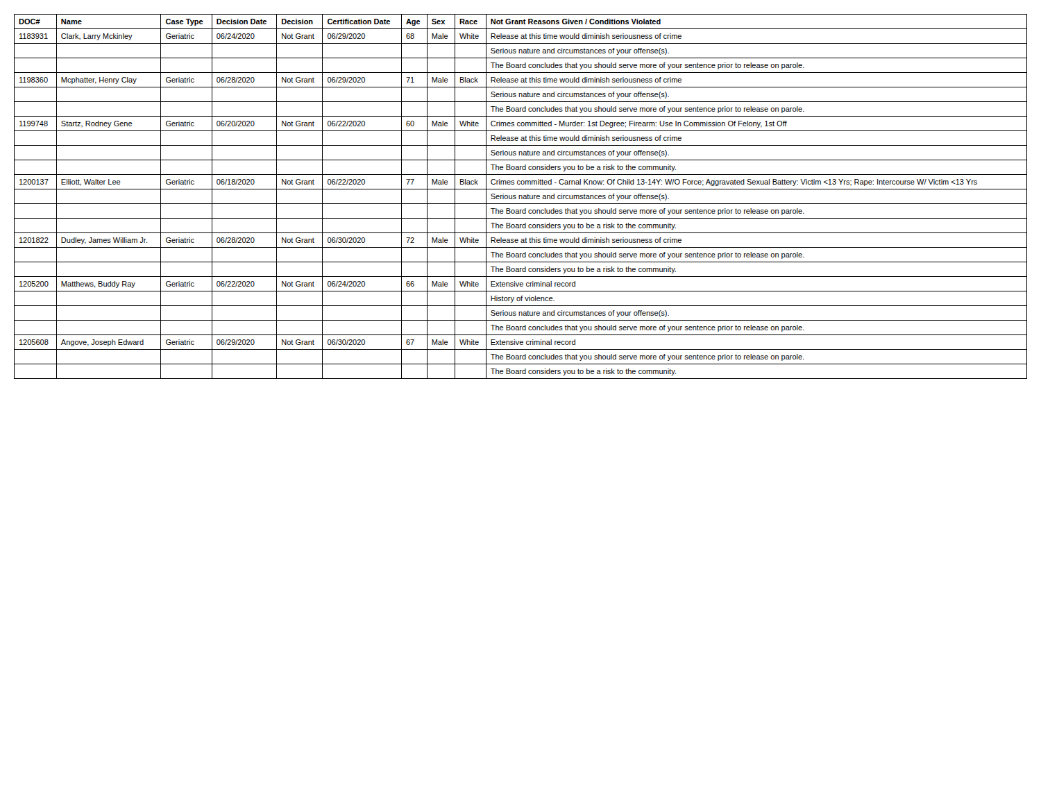| DOC# | Name | Case Type | Decision Date | Decision | Certification Date | Age | Sex | Race | Not Grant Reasons Given / Conditions Violated |
| --- | --- | --- | --- | --- | --- | --- | --- | --- | --- |
| 1183931 | Clark, Larry Mckinley | Geriatric | 06/24/2020 | Not Grant | 06/29/2020 | 68 | Male | White | Release at this time would diminish seriousness of crime |
| | | | | | | | | | Serious nature and circumstances of your offense(s). |
| | | | | | | | | | The Board concludes that you should serve more of your sentence prior to release on parole. |
| 1198360 | Mcphatter, Henry Clay | Geriatric | 06/28/2020 | Not Grant | 06/29/2020 | 71 | Male | Black | Release at this time would diminish seriousness of crime |
| | | | | | | | | | Serious nature and circumstances of your offense(s). |
| | | | | | | | | | The Board concludes that you should serve more of your sentence prior to release on parole. |
| 1199748 | Startz, Rodney Gene | Geriatric | 06/20/2020 | Not Grant | 06/22/2020 | 60 | Male | White | Crimes committed - Murder: 1st Degree; Firearm: Use In Commission Of Felony, 1st Off |
| | | | | | | | | | Release at this time would diminish seriousness of crime |
| | | | | | | | | | Serious nature and circumstances of your offense(s). |
| | | | | | | | | | The Board considers you to be a risk to the community. |
| 1200137 | Elliott, Walter Lee | Geriatric | 06/18/2020 | Not Grant | 06/22/2020 | 77 | Male | Black | Crimes committed - Carnal Know: Of Child 13-14Y: W/O Force; Aggravated Sexual Battery: Victim <13 Yrs; Rape: Intercourse W/ Victim <13 Yrs |
| | | | | | | | | | Serious nature and circumstances of your offense(s). |
| | | | | | | | | | The Board concludes that you should serve more of your sentence prior to release on parole. |
| | | | | | | | | | The Board considers you to be a risk to the community. |
| 1201822 | Dudley, James William Jr. | Geriatric | 06/28/2020 | Not Grant | 06/30/2020 | 72 | Male | White | Release at this time would diminish seriousness of crime |
| | | | | | | | | | The Board concludes that you should serve more of your sentence prior to release on parole. |
| | | | | | | | | | The Board considers you to be a risk to the community. |
| 1205200 | Matthews, Buddy Ray | Geriatric | 06/22/2020 | Not Grant | 06/24/2020 | 66 | Male | White | Extensive criminal record |
| | | | | | | | | | History of violence. |
| | | | | | | | | | Serious nature and circumstances of your offense(s). |
| | | | | | | | | | The Board concludes that you should serve more of your sentence prior to release on parole. |
| 1205608 | Angove, Joseph Edward | Geriatric | 06/29/2020 | Not Grant | 06/30/2020 | 67 | Male | White | Extensive criminal record |
| | | | | | | | | | The Board concludes that you should serve more of your sentence prior to release on parole. |
| | | | | | | | | | The Board considers you to be a risk to the community. |